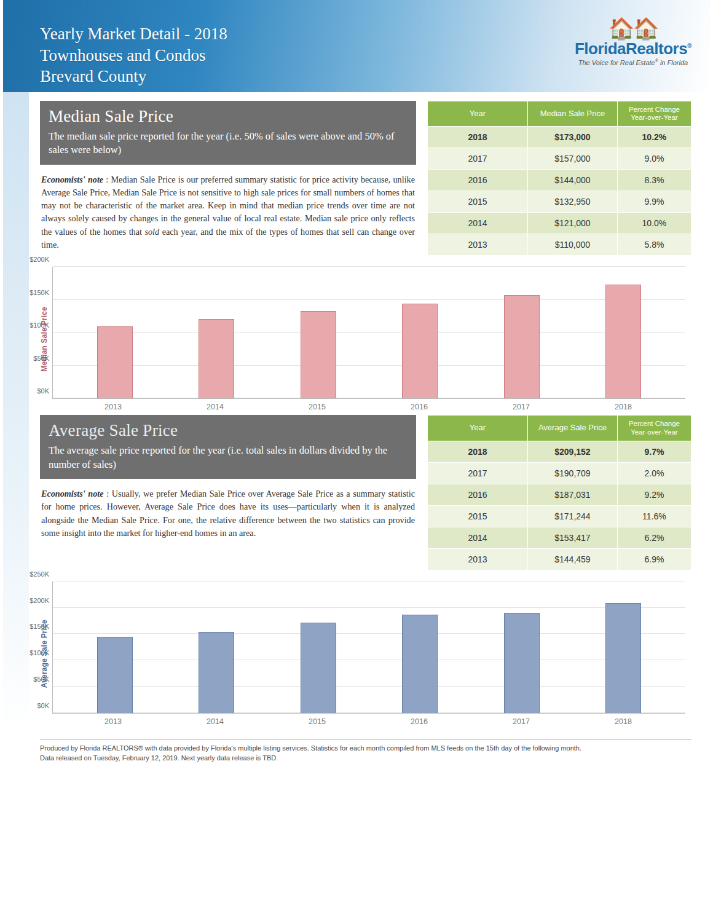Yearly Market Detail - 2018 Townhouses and Condos Brevard County
🏠🏠
FloridaRealtors®
The Voice for Real Estate® in Florida
Median Sale Price
The median sale price reported for the year (i.e. 50% of sales were above and 50% of sales were below)
Economists' note : Median Sale Price is our preferred summary statistic for price activity because, unlike Average Sale Price, Median Sale Price is not sensitive to high sale prices for small numbers of homes that may not be characteristic of the market area. Keep in mind that median price trends over time are not always solely caused by changes in the general value of local real estate. Median sale price only reflects the values of the homes that sold each year, and the mix of the types of homes that sell can change over time.
| Year | Median Sale Price | Percent Change Year-over-Year |
| --- | --- | --- |
| 2018 | $173,000 | 10.2% |
| 2017 | $157,000 | 9.0% |
| 2016 | $144,000 | 8.3% |
| 2015 | $132,950 | 9.9% |
| 2014 | $121,000 | 10.0% |
| 2013 | $110,000 | 5.8% |
Median Sale Price
$200K
$150K
$100K
$50K
$0K
201320142015201620172018
Average Sale Price
The average sale price reported for the year (i.e. total sales in dollars divided by the number of sales)
Economists' note : Usually, we prefer Median Sale Price over Average Sale Price as a summary statistic for home prices. However, Average Sale Price does have its uses—particularly when it is analyzed alongside the Median Sale Price. For one, the relative difference between the two statistics can provide some insight into the market for higher-end homes in an area.
| Year | Average Sale Price | Percent Change Year-over-Year |
| --- | --- | --- |
| 2018 | $209,152 | 9.7% |
| 2017 | $190,709 | 2.0% |
| 2016 | $187,031 | 9.2% |
| 2015 | $171,244 | 11.6% |
| 2014 | $153,417 | 6.2% |
| 2013 | $144,459 | 6.9% |
Average Sale Price
$250K
$200K
$150K
$100K
$50K
$0K
201320142015201620172018
Produced by Florida REALTORS® with data provided by Florida's multiple listing services. Statistics for each month compiled from MLS feeds on the 15th day of the following month.
Data released on Tuesday, February 12, 2019. Next yearly data release is TBD.